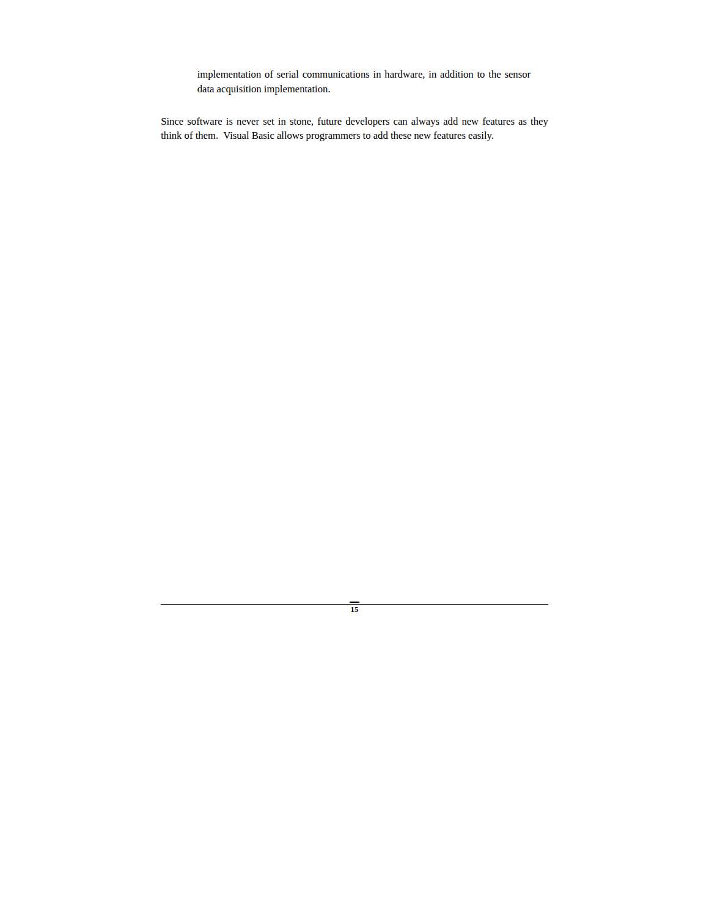implementation of serial communications in hardware, in addition to the sensor data acquisition implementation.
Since software is never set in stone, future developers can always add new features as they think of them. Visual Basic allows programmers to add these new features easily.
15